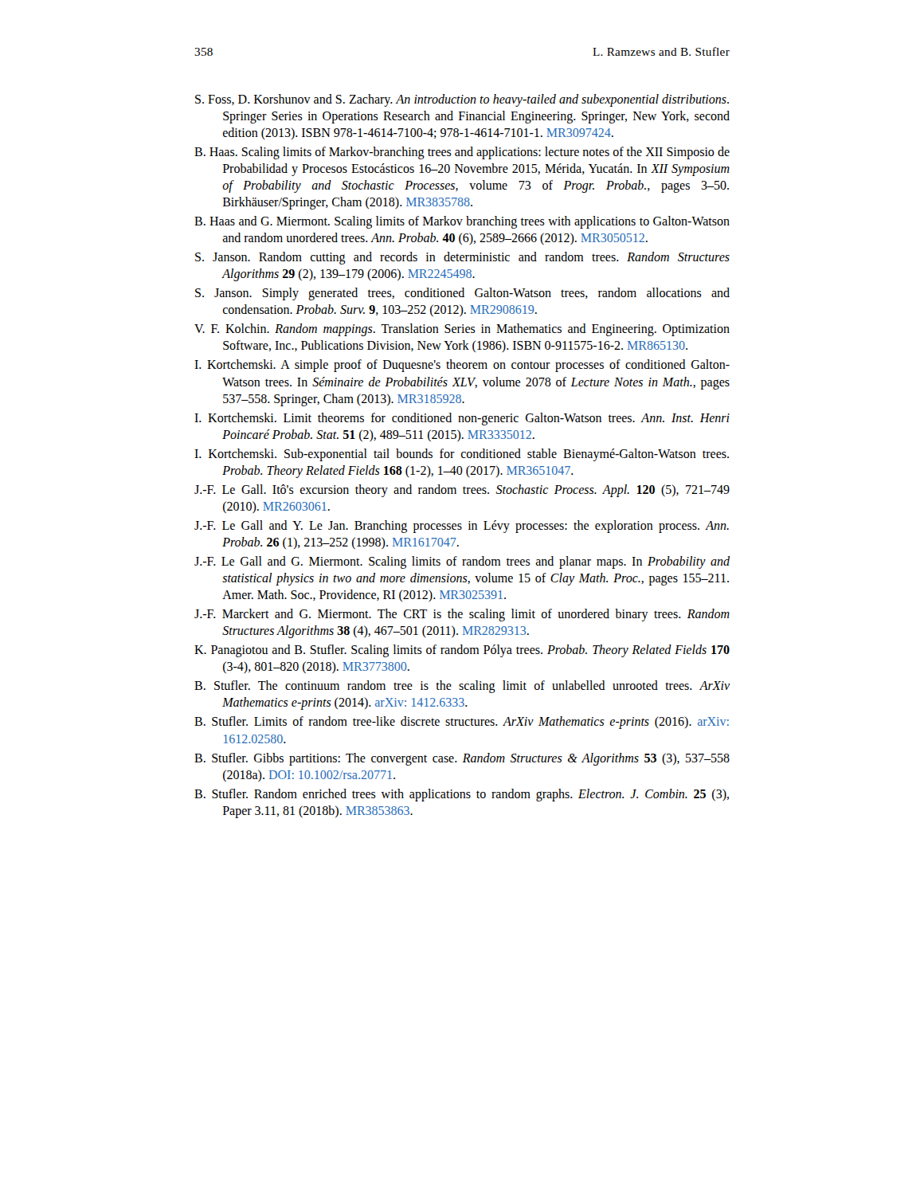358 L. Ramzews and B. Stufler
S. Foss, D. Korshunov and S. Zachary. An introduction to heavy-tailed and subexponential distributions. Springer Series in Operations Research and Financial Engineering. Springer, New York, second edition (2013). ISBN 978-1-4614-7100-4; 978-1-4614-7101-1. MR3097424.
B. Haas. Scaling limits of Markov-branching trees and applications: lecture notes of the XII Simposio de Probabilidad y Procesos Estocásticos 16–20 Novembre 2015, Mérida, Yucatán. In XII Symposium of Probability and Stochastic Processes, volume 73 of Progr. Probab., pages 3–50. Birkhäuser/Springer, Cham (2018). MR3835788.
B. Haas and G. Miermont. Scaling limits of Markov branching trees with applications to Galton-Watson and random unordered trees. Ann. Probab. 40 (6), 2589–2666 (2012). MR3050512.
S. Janson. Random cutting and records in deterministic and random trees. Random Structures Algorithms 29 (2), 139–179 (2006). MR2245498.
S. Janson. Simply generated trees, conditioned Galton-Watson trees, random allocations and condensation. Probab. Surv. 9, 103–252 (2012). MR2908619.
V. F. Kolchin. Random mappings. Translation Series in Mathematics and Engineering. Optimization Software, Inc., Publications Division, New York (1986). ISBN 0-911575-16-2. MR865130.
I. Kortchemski. A simple proof of Duquesne's theorem on contour processes of conditioned Galton-Watson trees. In Séminaire de Probabilités XLV, volume 2078 of Lecture Notes in Math., pages 537–558. Springer, Cham (2013). MR3185928.
I. Kortchemski. Limit theorems for conditioned non-generic Galton-Watson trees. Ann. Inst. Henri Poincaré Probab. Stat. 51 (2), 489–511 (2015). MR3335012.
I. Kortchemski. Sub-exponential tail bounds for conditioned stable Bienaymé-Galton-Watson trees. Probab. Theory Related Fields 168 (1-2), 1–40 (2017). MR3651047.
J.-F. Le Gall. Itô's excursion theory and random trees. Stochastic Process. Appl. 120 (5), 721–749 (2010). MR2603061.
J.-F. Le Gall and Y. Le Jan. Branching processes in Lévy processes: the exploration process. Ann. Probab. 26 (1), 213–252 (1998). MR1617047.
J.-F. Le Gall and G. Miermont. Scaling limits of random trees and planar maps. In Probability and statistical physics in two and more dimensions, volume 15 of Clay Math. Proc., pages 155–211. Amer. Math. Soc., Providence, RI (2012). MR3025391.
J.-F. Marckert and G. Miermont. The CRT is the scaling limit of unordered binary trees. Random Structures Algorithms 38 (4), 467–501 (2011). MR2829313.
K. Panagiotou and B. Stufler. Scaling limits of random Pólya trees. Probab. Theory Related Fields 170 (3-4), 801–820 (2018). MR3773800.
B. Stufler. The continuum random tree is the scaling limit of unlabelled unrooted trees. ArXiv Mathematics e-prints (2014). arXiv: 1412.6333.
B. Stufler. Limits of random tree-like discrete structures. ArXiv Mathematics e-prints (2016). arXiv: 1612.02580.
B. Stufler. Gibbs partitions: The convergent case. Random Structures & Algorithms 53 (3), 537–558 (2018a). DOI: 10.1002/rsa.20771.
B. Stufler. Random enriched trees with applications to random graphs. Electron. J. Combin. 25 (3), Paper 3.11, 81 (2018b). MR3853863.